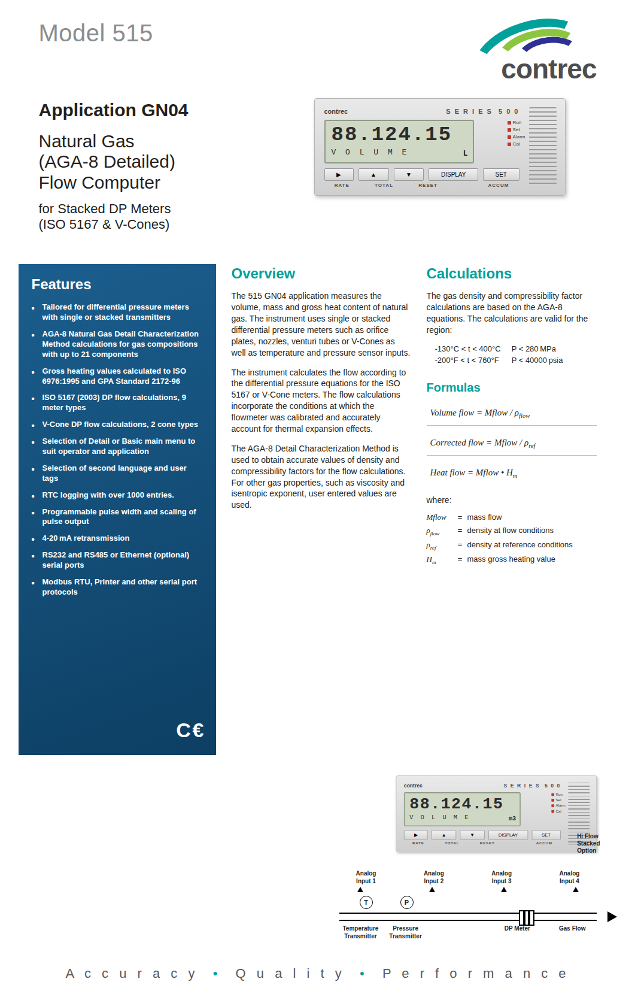Model 515
contrec
Application GN04
Natural Gas
(AGA-8 Detailed)
Flow Computer
for Stacked DP Meters
(ISO 5167 & V-Cones)
contrec S E R I E S 5 0 0
Run Set Alarm Cal
88.124.15
V O L U M E
L
▶ ▲ ▼ DISPLAY SET
RATE TOTAL RESET ACCUM
Features
Tailored for differential pressure meters with single or stacked transmitters
AGA-8 Natural Gas Detail Characterization Method calculations for gas compositions with up to 21 components
Gross heating values calculated to ISO 6976:1995 and GPA Standard 2172-96
ISO 5167 (2003) DP flow calculations, 9 meter types
V-Cone DP flow calculations, 2 cone types
Selection of Detail or Basic main menu to suit operator and application
Selection of second language and user tags
RTC logging with over 1000 entries.
Programmable pulse width and scaling of pulse output
4-20 mA retransmission
RS232 and RS485 or Ethernet (optional) serial ports
Modbus RTU, Printer and other serial port protocols
C €
Overview
The 515 GN04 application measures the volume, mass and gross heat content of natural gas. The instrument uses single or stacked differential pressure meters such as orifice plates, nozzles, venturi tubes or V-Cones as well as temperature and pressure sensor inputs.
The instrument calculates the flow according to the differential pressure equations for the ISO 5167 or V-Cone meters. The flow calculations incorporate the conditions at which the flowmeter was calibrated and accurately account for thermal expansion effects.
The AGA-8 Detail Characterization Method is used to obtain accurate values of density and compressibility factors for the flow calculations. For other gas properties, such as viscosity and isentropic exponent, user entered values are used.
Calculations
The gas density and compressibility factor calculations are based on the AGA-8 equations. The calculations are valid for the region:
| -130°C < t < 400°C | P < 280 MPa |
| -200°F < t < 760°F | P < 40000 psia |
Formulas
Volume flow = Mflow / ρflow
Corrected flow = Mflow / ρref
Heat flow = Mflow • Hm
where:
| Mflow | = | mass flow |
| ρ flow | = | density at flow conditions |
| ρ ref | = | density at reference conditions |
| H m | = | mass gross heating value |
contrec S E R I E S 5 0 0
Run Set Alarm Cal
88.124.15
V O L U M E
m3
▶ ▲ ▼ DISPLAY SET
RATE TOTAL RESET ACCUM
Analog
Input 1
Analog
Input 2
Analog
Input 3
Analog
Input 4
Hi Flow
Stacked
Option
T
P
Temperature
Transmitter
Pressure
Transmitter
DP Meter
Gas Flow
A c c u r a c y • Q u a l i t y • P e r f o r m a n c e